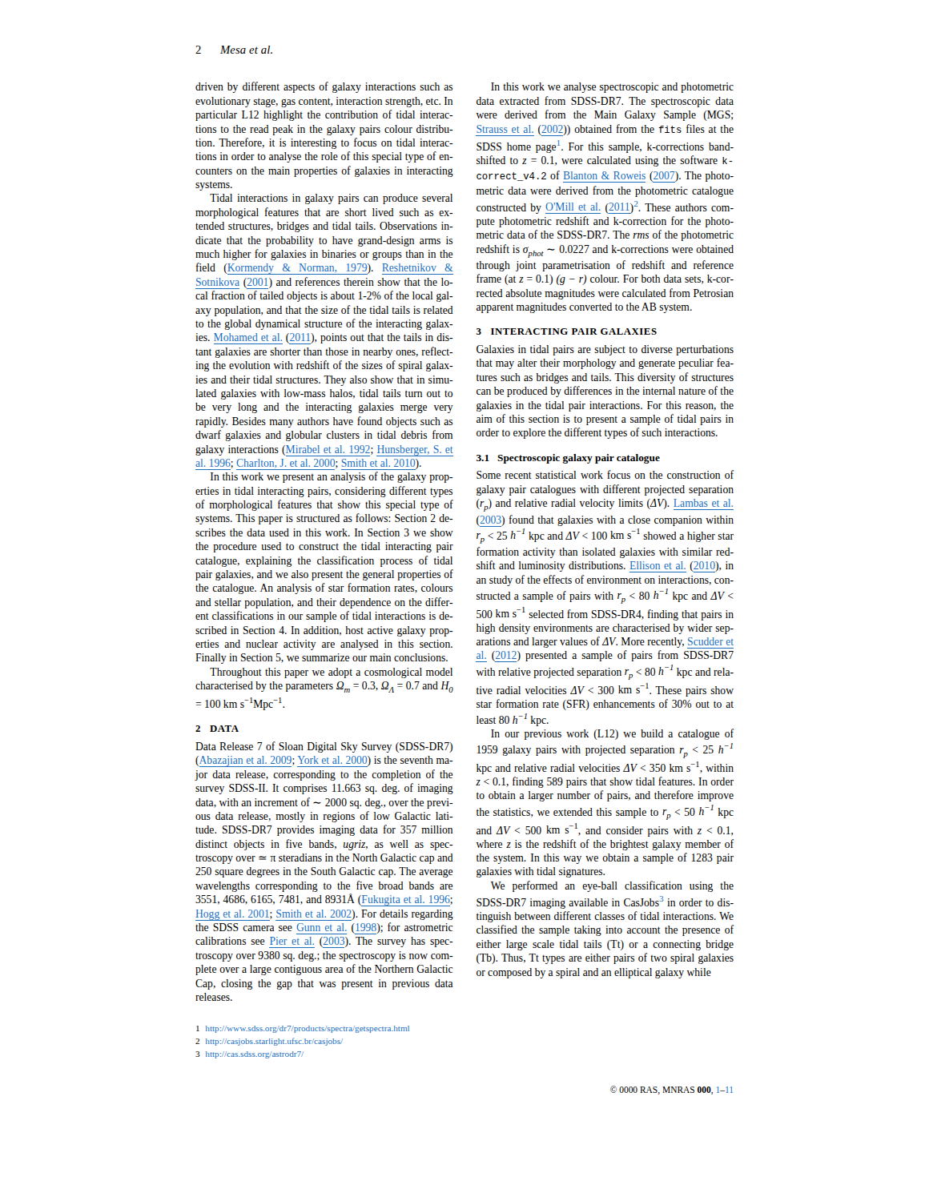2 Mesa et al.
driven by different aspects of galaxy interactions such as evolutionary stage, gas content, interaction strength, etc. In particular L12 highlight the contribution of tidal interactions to the read peak in the galaxy pairs colour distribution. Therefore, it is interesting to focus on tidal interactions in order to analyse the role of this special type of encounters on the main properties of galaxies in interacting systems.
Tidal interactions in galaxy pairs can produce several morphological features that are short lived such as extended structures, bridges and tidal tails. Observations indicate that the probability to have grand-design arms is much higher for galaxies in binaries or groups than in the field (Kormendy & Norman, 1979). Reshetnikov & Sotnikova (2001) and references therein show that the local fraction of tailed objects is about 1-2% of the local galaxy population, and that the size of the tidal tails is related to the global dynamical structure of the interacting galaxies. Mohamed et al. (2011), points out that the tails in distant galaxies are shorter than those in nearby ones, reflecting the evolution with redshift of the sizes of spiral galaxies and their tidal structures. They also show that in simulated galaxies with low-mass halos, tidal tails turn out to be very long and the interacting galaxies merge very rapidly. Besides many authors have found objects such as dwarf galaxies and globular clusters in tidal debris from galaxy interactions (Mirabel et al. 1992; Hunsberger, S. et al. 1996; Charlton, J. et al. 2000; Smith et al. 2010).
In this work we present an analysis of the galaxy properties in tidal interacting pairs, considering different types of morphological features that show this special type of systems. This paper is structured as follows: Section 2 describes the data used in this work. In Section 3 we show the procedure used to construct the tidal interacting pair catalogue, explaining the classification process of tidal pair galaxies, and we also present the general properties of the catalogue. An analysis of star formation rates, colours and stellar population, and their dependence on the different classifications in our sample of tidal interactions is described in Section 4. In addition, host active galaxy properties and nuclear activity are analysed in this section. Finally in Section 5, we summarize our main conclusions.
Throughout this paper we adopt a cosmological model characterised by the parameters Ωm = 0.3, ΩΛ = 0.7 and H0 = 100 km s−1 Mpc−1.
2 DATA
Data Release 7 of Sloan Digital Sky Survey (SDSS-DR7) (Abazajian et al. 2009; York et al. 2000) is the seventh major data release, corresponding to the completion of the survey SDSS-II. It comprises 11.663 sq. deg. of imaging data, with an increment of ∼ 2000 sq. deg., over the previous data release, mostly in regions of low Galactic latitude. SDSS-DR7 provides imaging data for 357 million distinct objects in five bands, ugriz, as well as spectroscopy over ≃ π steradians in the North Galactic cap and 250 square degrees in the South Galactic cap. The average wavelengths corresponding to the five broad bands are 3551, 4686, 6165, 7481, and 8931Å (Fukugita et al. 1996; Hogg et al. 2001; Smith et al. 2002). For details regarding the SDSS camera see Gunn et al. (1998); for astrometric calibrations see Pier et al. (2003). The survey has spectroscopy over 9380 sq. deg.; the spectroscopy is now complete over a large contiguous area of the Northern Galactic Cap, closing the gap that was present in previous data releases.
In this work we analyse spectroscopic and photometric data extracted from SDSS-DR7. The spectroscopic data were derived from the Main Galaxy Sample (MGS; Strauss et al. (2002)) obtained from the fits files at the SDSS home page1. For this sample, k-corrections band-shifted to z = 0.1, were calculated using the software k-correct_v4.2 of Blanton & Roweis (2007). The photometric data were derived from the photometric catalogue constructed by O'Mill et al. (2011)2. These authors compute photometric redshift and k-correction for the photometric data of the SDSS-DR7. The rms of the photometric redshift is σphot ∼ 0.0227 and k-corrections were obtained through joint parametrisation of redshift and reference frame (at z = 0.1) (g − r) colour. For both data sets, k-corrected absolute magnitudes were calculated from Petrosian apparent magnitudes converted to the AB system.
3 INTERACTING PAIR GALAXIES
Galaxies in tidal pairs are subject to diverse perturbations that may alter their morphology and generate peculiar features such as bridges and tails. This diversity of structures can be produced by differences in the internal nature of the galaxies in the tidal pair interactions. For this reason, the aim of this section is to present a sample of tidal pairs in order to explore the different types of such interactions.
3.1 Spectroscopic galaxy pair catalogue
Some recent statistical work focus on the construction of galaxy pair catalogues with different projected separation (rp) and relative radial velocity limits (ΔV). Lambas et al. (2003) found that galaxies with a close companion within rp < 25 h−1 kpc and ΔV < 100 km s−1 showed a higher star formation activity than isolated galaxies with similar redshift and luminosity distributions. Ellison et al. (2010), in an study of the effects of environment on interactions, constructed a sample of pairs with rp < 80 h−1 kpc and ΔV < 500 km s−1 selected from SDSS-DR4, finding that pairs in high density environments are characterised by wider separations and larger values of ΔV. More recently, Scudder et al. (2012) presented a sample of pairs from SDSS-DR7 with relative projected separation rp < 80 h−1 kpc and relative radial velocities ΔV < 300 km s−1. These pairs show star formation rate (SFR) enhancements of 30% out to at least 80 h−1 kpc.
In our previous work (L12) we build a catalogue of 1959 galaxy pairs with projected separation rp < 25 h−1 kpc and relative radial velocities ΔV < 350 km s−1, within z < 0.1, finding 589 pairs that show tidal features. In order to obtain a larger number of pairs, and therefore improve the statistics, we extended this sample to rp < 50 h−1 kpc and ΔV < 500 km s−1, and consider pairs with z < 0.1, where z is the redshift of the brightest galaxy member of the system. In this way we obtain a sample of 1283 pair galaxies with tidal signatures.
We performed an eye-ball classification using the SDSS-DR7 imaging available in CasJobs3 in order to distinguish between different classes of tidal interactions. We classified the sample taking into account the presence of either large scale tidal tails (Tt) or a connecting bridge (Tb). Thus, Tt types are either pairs of two spiral galaxies or composed by a spiral and an elliptical galaxy while
1 http://www.sdss.org/dr7/products/spectra/getspectra.html 2 http://casjobs.starlight.ufsc.br/casjobs/ 3 http://cas.sdss.org/astrodr7/
© 0000 RAS, MNRAS 000, 1–11